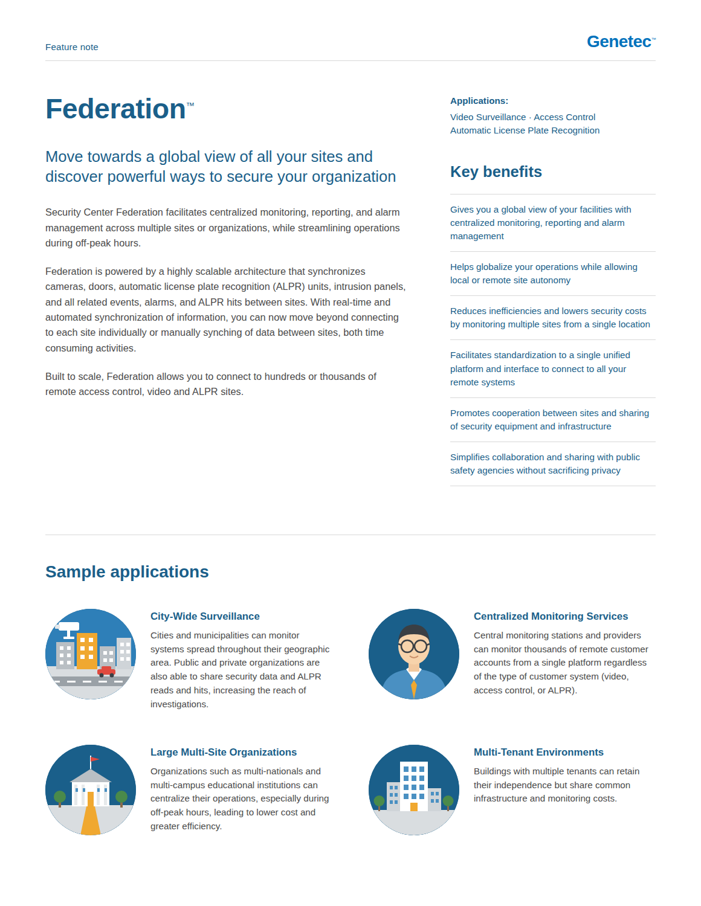Feature note
Genetec™
Federation™
Move towards a global view of all your sites and discover powerful ways to secure your organization
Security Center Federation facilitates centralized monitoring, reporting, and alarm management across multiple sites or organizations, while streamlining operations during off-peak hours.
Federation is powered by a highly scalable architecture that synchronizes cameras, doors, automatic license plate recognition (ALPR) units, intrusion panels, and all related events, alarms, and ALPR hits between sites. With real-time and automated synchronization of information, you can now move beyond connecting to each site individually or manually synching of data between sites, both time consuming activities.
Built to scale, Federation allows you to connect to hundreds or thousands of remote access control, video and ALPR sites.
Applications: Video Surveillance · Access Control Automatic License Plate Recognition
Key benefits
Gives you a global view of your facilities with centralized monitoring, reporting and alarm management
Helps globalize your operations while allowing local or remote site autonomy
Reduces inefficiencies and lowers security costs by monitoring multiple sites from a single location
Facilitates standardization to a single unified platform and interface to connect to all your remote systems
Promotes cooperation between sites and sharing of security equipment and infrastructure
Simplifies collaboration and sharing with public safety agencies without sacrificing privacy
Sample applications
City-Wide Surveillance
Cities and municipalities can monitor systems spread throughout their geographic area. Public and private organizations are also able to share security data and ALPR reads and hits, increasing the reach of investigations.
Centralized Monitoring Services
Central monitoring stations and providers can monitor thousands of remote customer accounts from a single platform regardless of the type of customer system (video, access control, or ALPR).
Large Multi-Site Organizations
Organizations such as multi-nationals and multi-campus educational institutions can centralize their operations, especially during off-peak hours, leading to lower cost and greater efficiency.
Multi-Tenant Environments
Buildings with multiple tenants can retain their independence but share common infrastructure and monitoring costs.